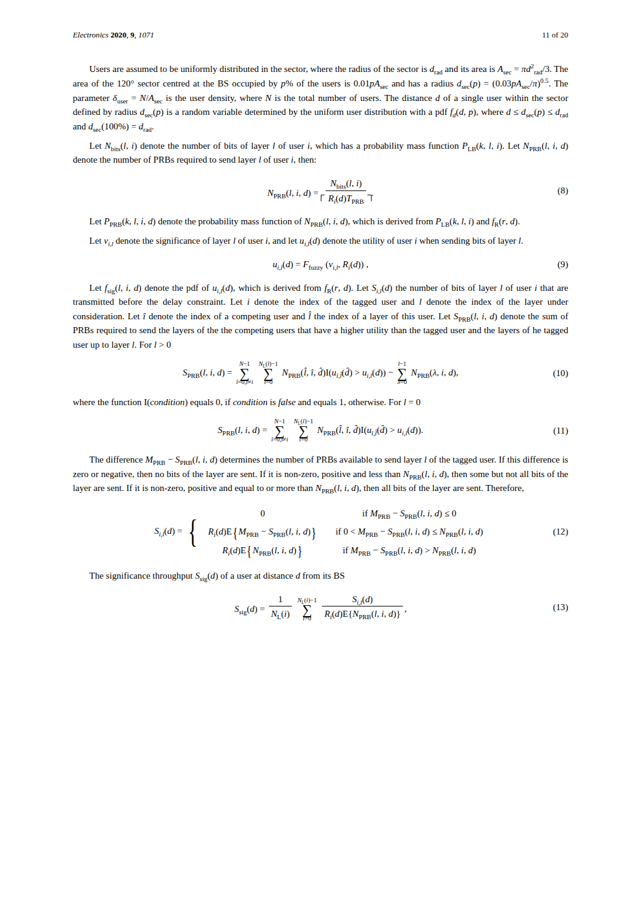Electronics 2020, 9, 1071 11 of 20
Users are assumed to be uniformly distributed in the sector, where the radius of the sector is drad and its area is Asec = πd2rad/3. The area of the 120° sector centred at the BS occupied by p% of the users is 0.01pAsec and has a radius dsec(p) = (0.03pAsec/π)0.5. The parameter δuser = N/Asec is the user density, where N is the total number of users. The distance d of a single user within the sector defined by radius dsec(p) is a random variable determined by the uniform user distribution with a pdf fd(d, p), where d ≤ dsec(p) ≤ drad and dsec(100%) = drad.
Let Nbits(l, i) denote the number of bits of layer l of user i, which has a probability mass function PLB(k, l, i). Let NPRB(l, i, d) denote the number of PRBs required to send layer l of user i, then:
NPRB(l, i, d) = Nbits(l, i) Ri(d)TPRB .
(8)
Let PPRB(k, l, i, d) denote the probability mass function of NPRB(l, i, d), which is derived from PLB(k, l, i) and fR(r, d).
Let vi,l denote the significance of layer l of user i, and let ui,l(d) denote the utility of user i when sending bits of layer l.
ui,l(d) = Ffuzzy (vi,l, Ri(d)) ,
(9)
Let fsig(l, i, d) denote the pdf of ui,l(d), which is derived from fR(r, d). Let Si,l(d) the number of bits of layer l of user i that are transmitted before the delay constraint. Let i denote the index of the tagged user and l denote the index of the layer under consideration. Let î denote the index of a competing user and l̂ the index of a layer of this user. Let SPRB(l, i, d) denote the sum of PRBs required to send the layers of the the competing users that have a higher utility than the tagged user and the layers of he tagged user up to layer l. For l > 0
SPRB(l, i, d) = N−1∑î=0,î≠i NL(î)−1∑l̂=0 NPRB(l̂, î, d̂)I(uî,l̂(d̂) > ui,l(d)) − l−1∑λ=0 NPRB(λ, i, d),
(10)
where the function I(condition) equals 0, if condition is false and equals 1, otherwise. For l = 0
SPRB(l, i, d) = N−1∑î=0,î≠i NL(î)−1∑l̂=0 NPRB(l̂, î, d̂)I(uî,l̂(d̂) > ui,l(d)).
(11)
The difference MPRB − SPRB(l, i, d) determines the number of PRBs available to send layer l of the tagged user. If this difference is zero or negative, then no bits of the layer are sent. If it is non-zero, positive and less than NPRB(l, i, d), then some but not all bits of the layer are sent. If it is non-zero, positive and equal to or more than NPRB(l, i, d), then all bits of the layer are sent. Therefore,
Si,l(d) = {
| 0 | if M PRB − S PRB ( l , i , d ) ≤ 0 |
| R i ( d )E { M PRB − S PRB ( l , i , d ) } | if 0 < M PRB − S PRB ( l , i , d ) ≤ N PRB ( l , i , d ) |
| R i ( d )E { N PRB ( l , i , d ) } | if M PRB − S PRB ( l , i , d ) > N PRB ( l , i , d ) |
(12)
The significance throughput Ssig(d) of a user at distance d from its BS
Ssig(d) = 1 NL(i) NL(i)−1∑l=0 Si,l(d) Ri(d)E{NPRB(l, i, d)},
(13)